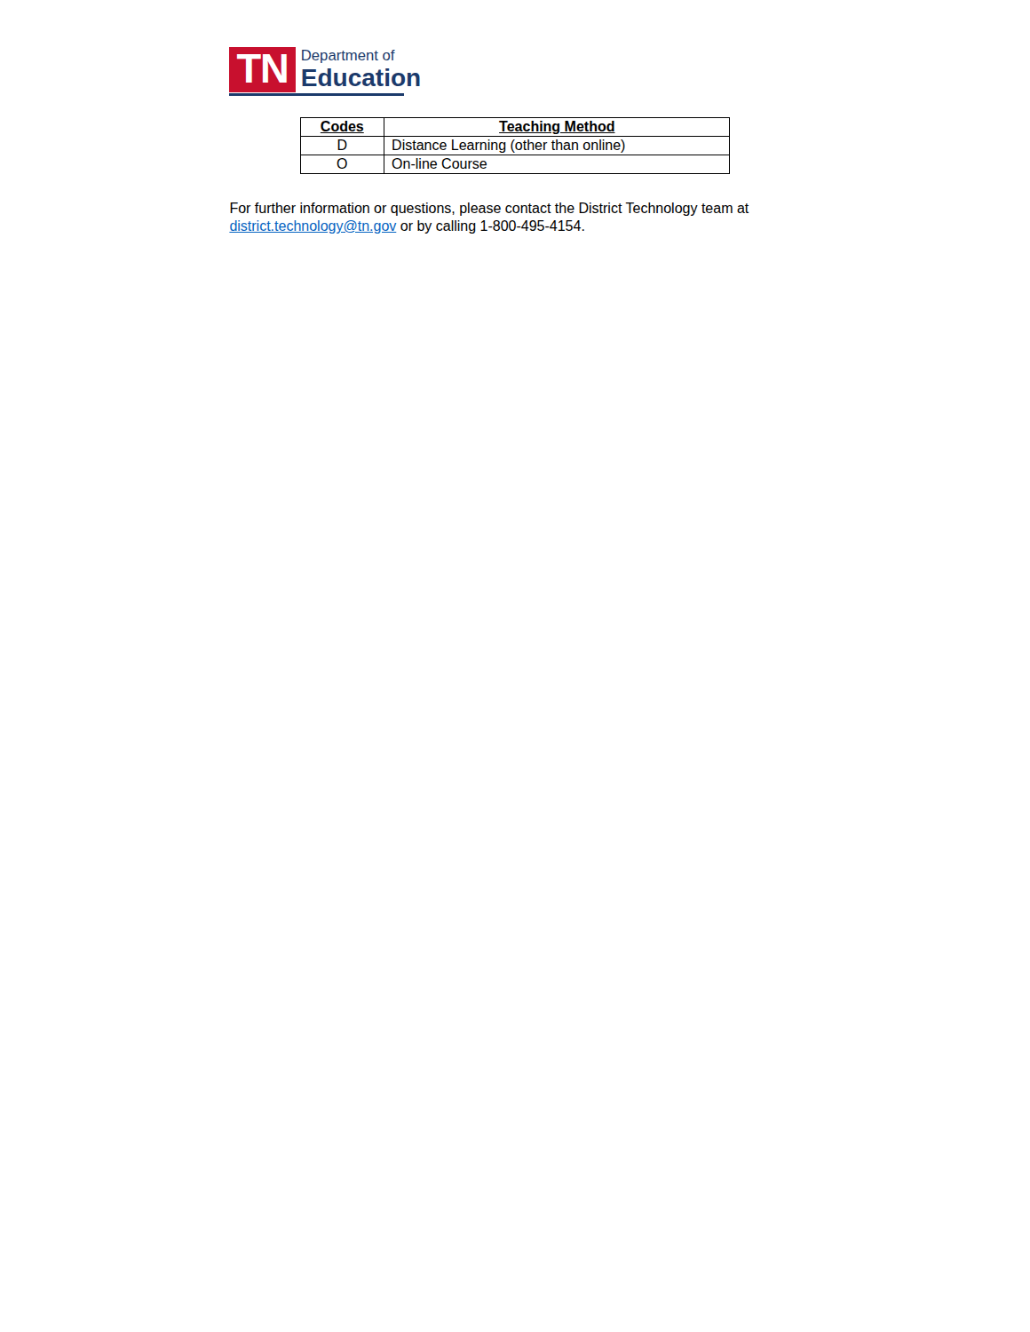TN Department of Education
| Codes | Teaching Method |
| --- | --- |
| D | Distance Learning (other than online) |
| O | On-line Course |
For further information or questions, please contact the District Technology team at district.technology@tn.gov or by calling 1-800-495-4154.